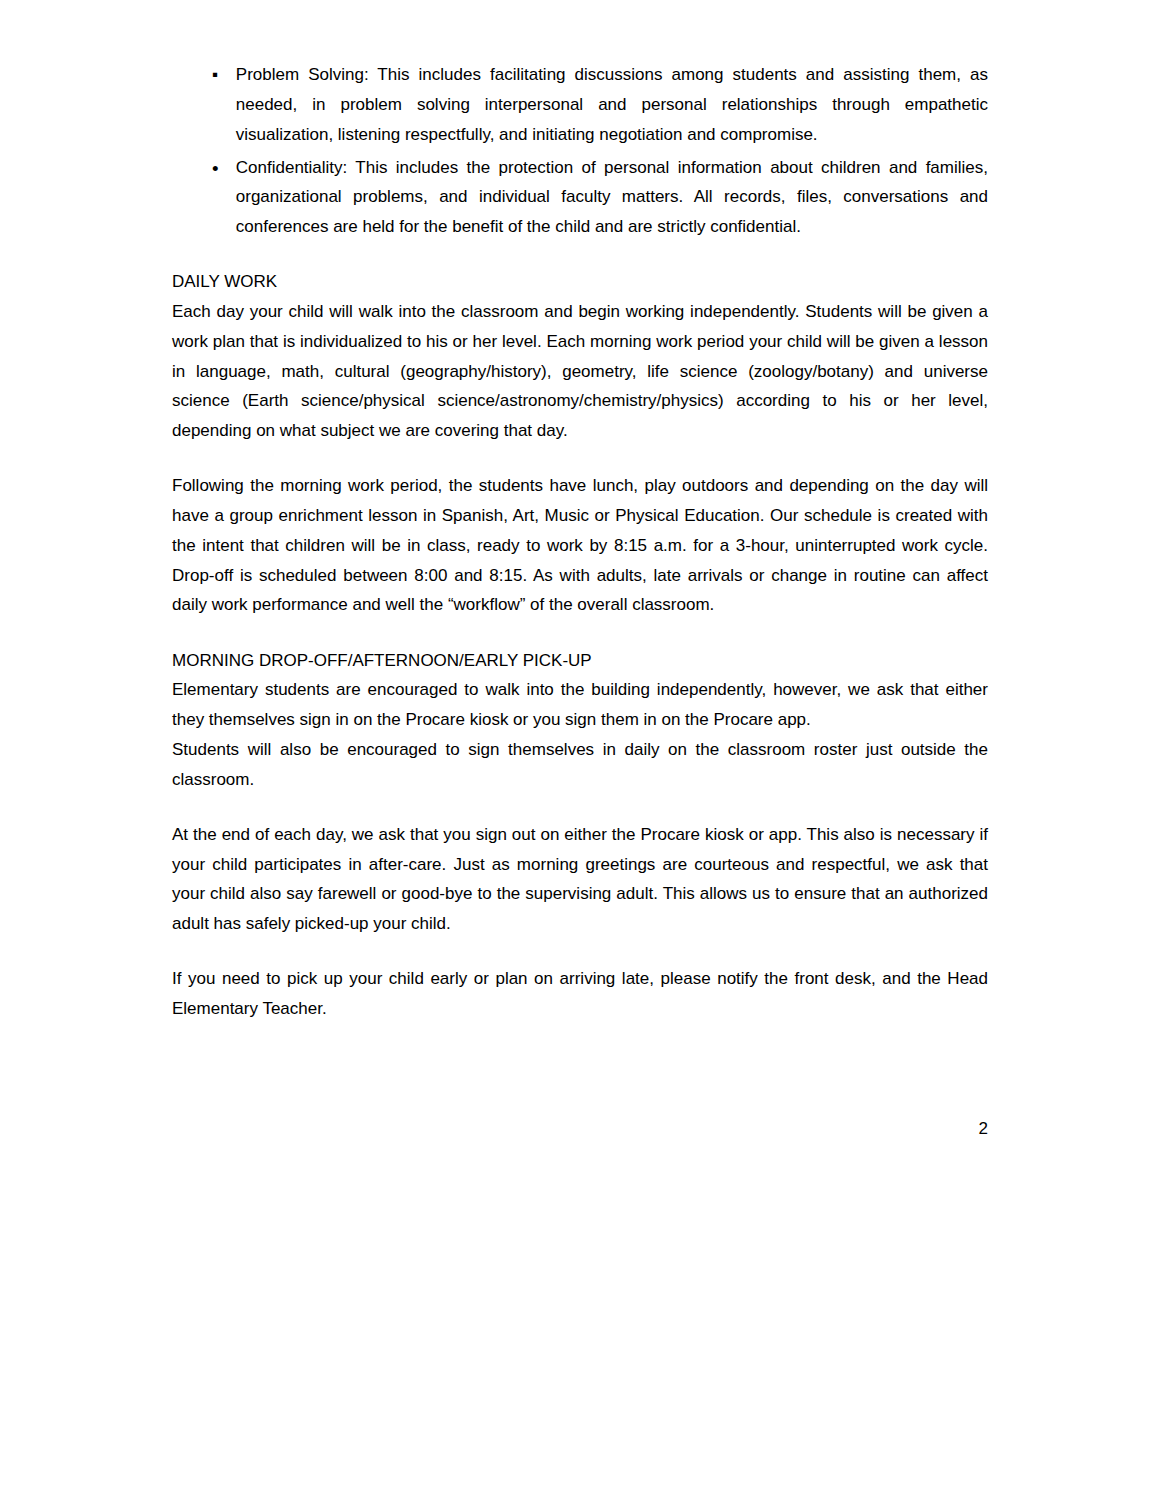Problem Solving: This includes facilitating discussions among students and assisting them, as needed, in problem solving interpersonal and personal relationships through empathetic visualization, listening respectfully, and initiating negotiation and compromise.
Confidentiality: This includes the protection of personal information about children and families, organizational problems, and individual faculty matters. All records, files, conversations and conferences are held for the benefit of the child and are strictly confidential.
Daily Work
Each day your child will walk into the classroom and begin working independently. Students will be given a work plan that is individualized to his or her level. Each morning work period your child will be given a lesson in language, math, cultural (geography/history), geometry, life science (zoology/botany) and universe science (Earth science/physical science/astronomy/chemistry/physics) according to his or her level, depending on what subject we are covering that day.
Following the morning work period, the students have lunch, play outdoors and depending on the day will have a group enrichment lesson in Spanish, Art, Music or Physical Education. Our schedule is created with the intent that children will be in class, ready to work by 8:15 a.m. for a 3-hour, uninterrupted work cycle. Drop-off is scheduled between 8:00 and 8:15. As with adults, late arrivals or change in routine can affect daily work performance and well the “workflow” of the overall classroom.
Morning Drop-Off/Afternoon/Early Pick-Up
Elementary students are encouraged to walk into the building independently, however, we ask that either they themselves sign in on the Procare kiosk or you sign them in on the Procare app.
Students will also be encouraged to sign themselves in daily on the classroom roster just outside the classroom.
At the end of each day, we ask that you sign out on either the Procare kiosk or app. This also is necessary if your child participates in after-care. Just as morning greetings are courteous and respectful, we ask that your child also say farewell or good-bye to the supervising adult. This allows us to ensure that an authorized adult has safely picked-up your child.
If you need to pick up your child early or plan on arriving late, please notify the front desk, and the Head Elementary Teacher.
2